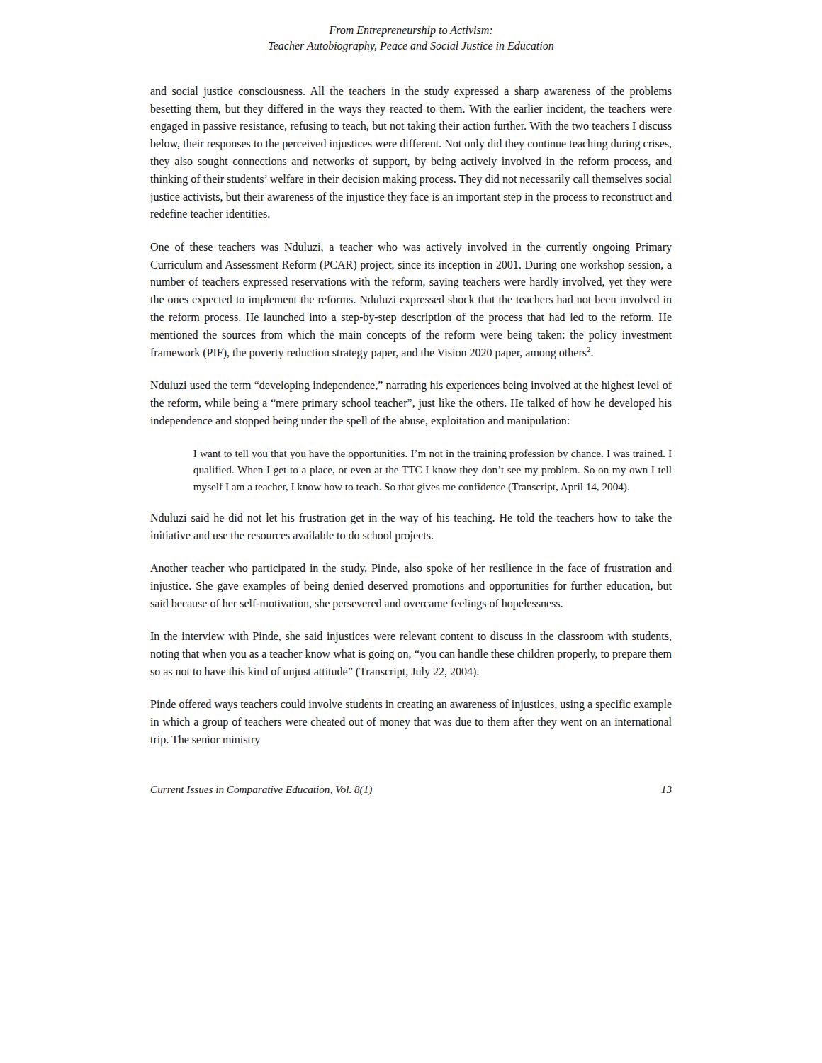From Entrepreneurship to Activism:
Teacher Autobiography, Peace and Social Justice in Education
and social justice consciousness. All the teachers in the study expressed a sharp awareness of the problems besetting them, but they differed in the ways they reacted to them. With the earlier incident, the teachers were engaged in passive resistance, refusing to teach, but not taking their action further. With the two teachers I discuss below, their responses to the perceived injustices were different. Not only did they continue teaching during crises, they also sought connections and networks of support, by being actively involved in the reform process, and thinking of their students’ welfare in their decision making process. They did not necessarily call themselves social justice activists, but their awareness of the injustice they face is an important step in the process to reconstruct and redefine teacher identities.
One of these teachers was Nduluzi, a teacher who was actively involved in the currently ongoing Primary Curriculum and Assessment Reform (PCAR) project, since its inception in 2001. During one workshop session, a number of teachers expressed reservations with the reform, saying teachers were hardly involved, yet they were the ones expected to implement the reforms. Nduluzi expressed shock that the teachers had not been involved in the reform process. He launched into a step-by-step description of the process that had led to the reform. He mentioned the sources from which the main concepts of the reform were being taken: the policy investment framework (PIF), the poverty reduction strategy paper, and the Vision 2020 paper, among others2.
Nduluzi used the term “developing independence,” narrating his experiences being involved at the highest level of the reform, while being a “mere primary school teacher”, just like the others. He talked of how he developed his independence and stopped being under the spell of the abuse, exploitation and manipulation:
I want to tell you that you have the opportunities. I’m not in the training profession by chance. I was trained. I qualified. When I get to a place, or even at the TTC I know they don’t see my problem. So on my own I tell myself I am a teacher, I know how to teach. So that gives me confidence (Transcript, April 14, 2004).
Nduluzi said he did not let his frustration get in the way of his teaching. He told the teachers how to take the initiative and use the resources available to do school projects.
Another teacher who participated in the study, Pinde, also spoke of her resilience in the face of frustration and injustice. She gave examples of being denied deserved promotions and opportunities for further education, but said because of her self-motivation, she persevered and overcame feelings of hopelessness.
In the interview with Pinde, she said injustices were relevant content to discuss in the classroom with students, noting that when you as a teacher know what is going on, “you can handle these children properly, to prepare them so as not to have this kind of unjust attitude” (Transcript, July 22, 2004).
Pinde offered ways teachers could involve students in creating an awareness of injustices, using a specific example in which a group of teachers were cheated out of money that was due to them after they went on an international trip. The senior ministry
Current Issues in Comparative Education, Vol. 8(1) 13